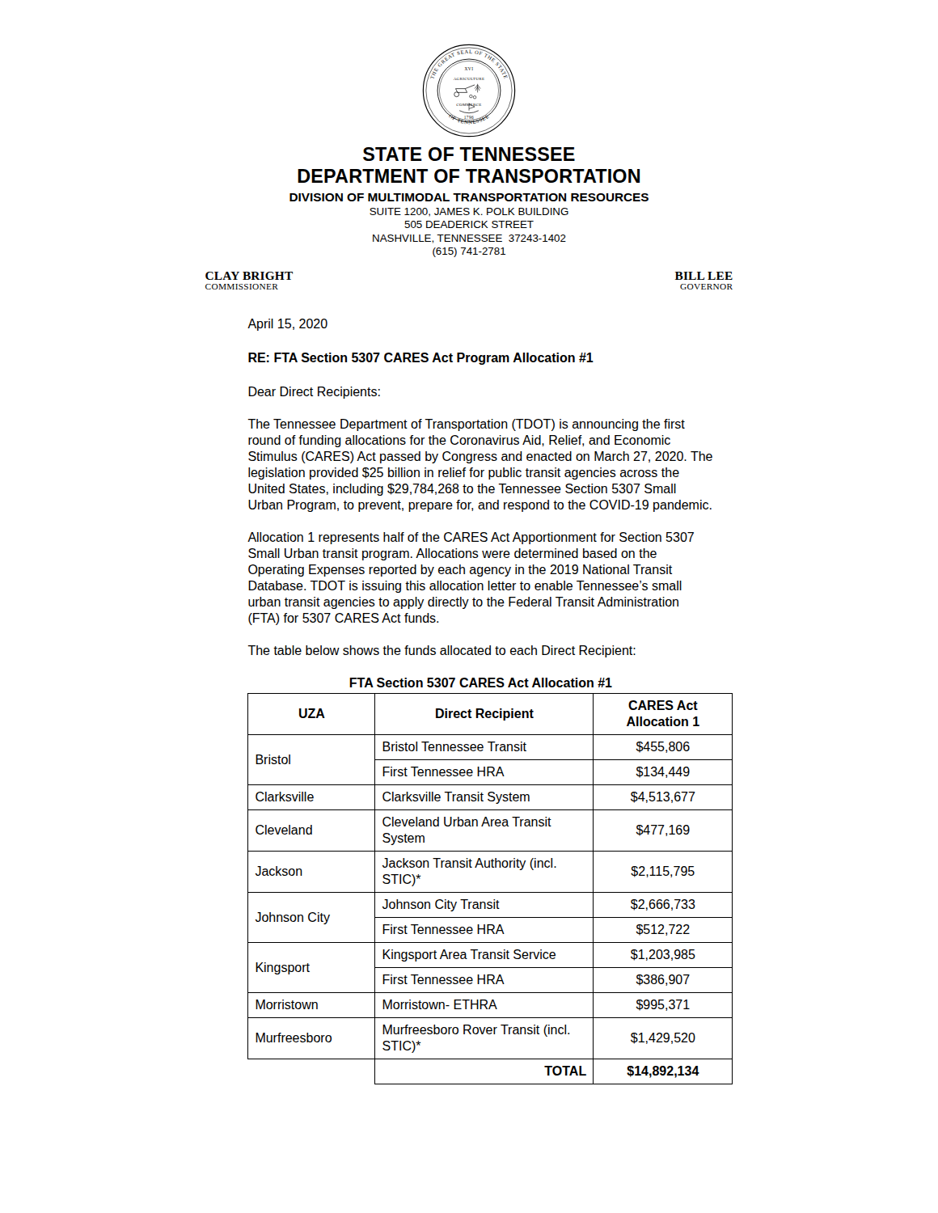THE GREAT SEAL OF THE STATE OF TENNESSEE XVI AGRICULTURE COMMERCE 1796
STATE OF TENNESSEE
DEPARTMENT OF TRANSPORTATION
DIVISION OF MULTIMODAL TRANSPORTATION RESOURCES
SUITE 1200, JAMES K. POLK BUILDING
505 DEADERICK STREET
NASHVILLE, TENNESSEE 37243-1402
(615) 741-2781
CLAY BRIGHT
COMMISSIONER
BILL LEE
GOVERNOR
April 15, 2020
RE: FTA Section 5307 CARES Act Program Allocation #1
Dear Direct Recipients:
The Tennessee Department of Transportation (TDOT) is announcing the first round of funding allocations for the Coronavirus Aid, Relief, and Economic Stimulus (CARES) Act passed by Congress and enacted on March 27, 2020. The legislation provided $25 billion in relief for public transit agencies across the United States, including $29,784,268 to the Tennessee Section 5307 Small Urban Program, to prevent, prepare for, and respond to the COVID-19 pandemic.
Allocation 1 represents half of the CARES Act Apportionment for Section 5307 Small Urban transit program. Allocations were determined based on the Operating Expenses reported by each agency in the 2019 National Transit Database. TDOT is issuing this allocation letter to enable Tennessee’s small urban transit agencies to apply directly to the Federal Transit Administration (FTA) for 5307 CARES Act funds.
The table below shows the funds allocated to each Direct Recipient:
FTA Section 5307 CARES Act Allocation #1
| UZA | Direct Recipient | CARES Act Allocation 1 |
| --- | --- | --- |
| Bristol | Bristol Tennessee Transit | $455,806 |
| First Tennessee HRA | $134,449 |
| Clarksville | Clarksville Transit System | $4,513,677 |
| Cleveland | Cleveland Urban Area Transit System | $477,169 |
| Jackson | Jackson Transit Authority (incl. STIC)* | $2,115,795 |
| Johnson City | Johnson City Transit | $2,666,733 |
| First Tennessee HRA | $512,722 |
| Kingsport | Kingsport Area Transit Service | $1,203,985 |
| First Tennessee HRA | $386,907 |
| Morristown | Morristown- ETHRA | $995,371 |
| Murfreesboro | Murfreesboro Rover Transit (incl. STIC)* | $1,429,520 |
| | TOTAL | $14,892,134 |